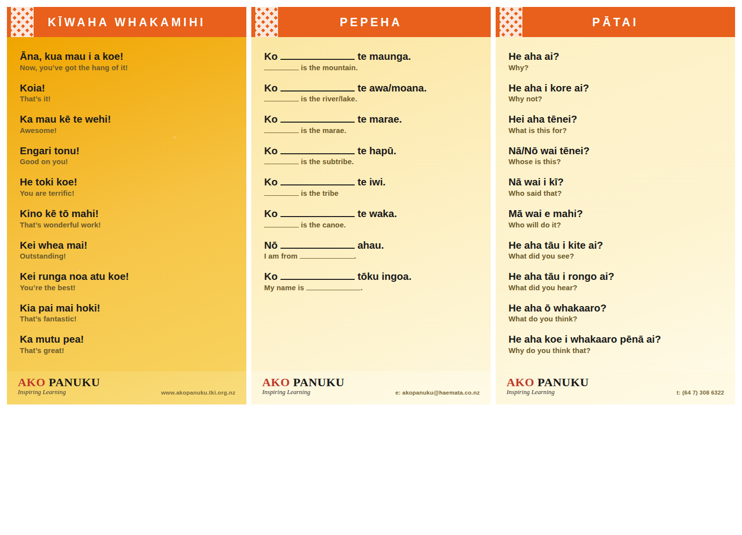Kīwaha Whakamihi
Āna, kua mau i a koe!
Now, you’ve got the hang of it!
Koia!
That’s it!
Ka mau kē te wehi!
Awesome!
Engari tonu!
Good on you!
He toki koe!
You are terrific!
Kino kē tō mahi!
That’s wonderful work!
Kei whea mai!
Outstanding!
Kei runga noa atu koe!
You’re the best!
Kia pai mai hoki!
That’s fantastic!
Ka mutu pea!
That’s great!
AKO PANUKU
Inspiring Learning
www.akopanuku.tki.org.nz
Pepeha
Ko te maunga.
is the mountain.
Ko te awa/moana.
is the river/lake.
Ko te marae.
is the marae.
Ko te hapū.
is the subtribe.
Ko te iwi.
is the tribe
Ko te waka.
is the canoe.
Nō ahau.
I am from .
Ko tōku ingoa.
My name is .
AKO PANUKU
Inspiring Learning
e: akopanuku@haemata.co.nz
Pātai
He aha ai?
Why?
He aha i kore ai?
Why not?
Hei aha tēnei?
What is this for?
Nā/Nō wai tēnei?
Whose is this?
Nā wai i kī?
Who said that?
Mā wai e mahi?
Who will do it?
He aha tāu i kite ai?
What did you see?
He aha tāu i rongo ai?
What did you hear?
He aha ō whakaaro?
What do you think?
He aha koe i whakaaro pēnā ai?
Why do you think that?
AKO PANUKU
Inspiring Learning
t: (64 7) 308 6322